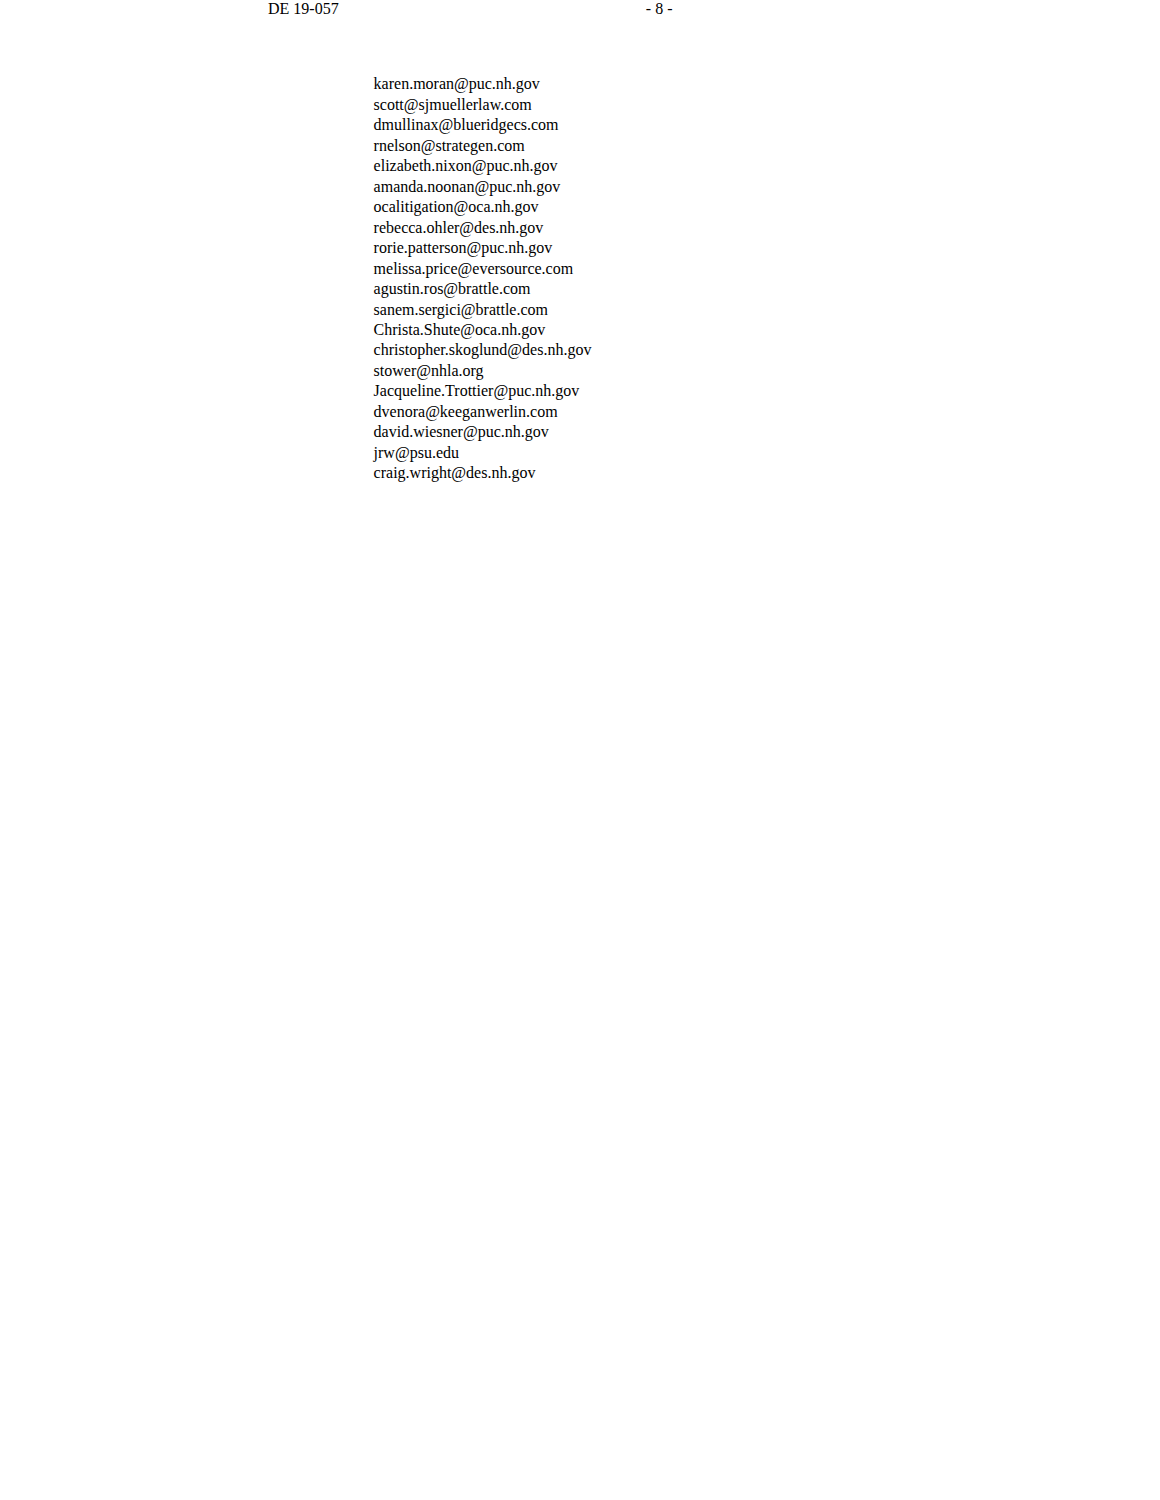DE 19-057 - 8 -
karen.moran@puc.nh.gov
scott@sjmuellerlaw.com
dmullinax@blueridgecs.com
rnelson@strategen.com
elizabeth.nixon@puc.nh.gov
amanda.noonan@puc.nh.gov
ocalitigation@oca.nh.gov
rebecca.ohler@des.nh.gov
rorie.patterson@puc.nh.gov
melissa.price@eversource.com
agustin.ros@brattle.com
sanem.sergici@brattle.com
Christa.Shute@oca.nh.gov
christopher.skoglund@des.nh.gov
stower@nhla.org
Jacqueline.Trottier@puc.nh.gov
dvenora@keeganwerlin.com
david.wiesner@puc.nh.gov
jrw@psu.edu
craig.wright@des.nh.gov